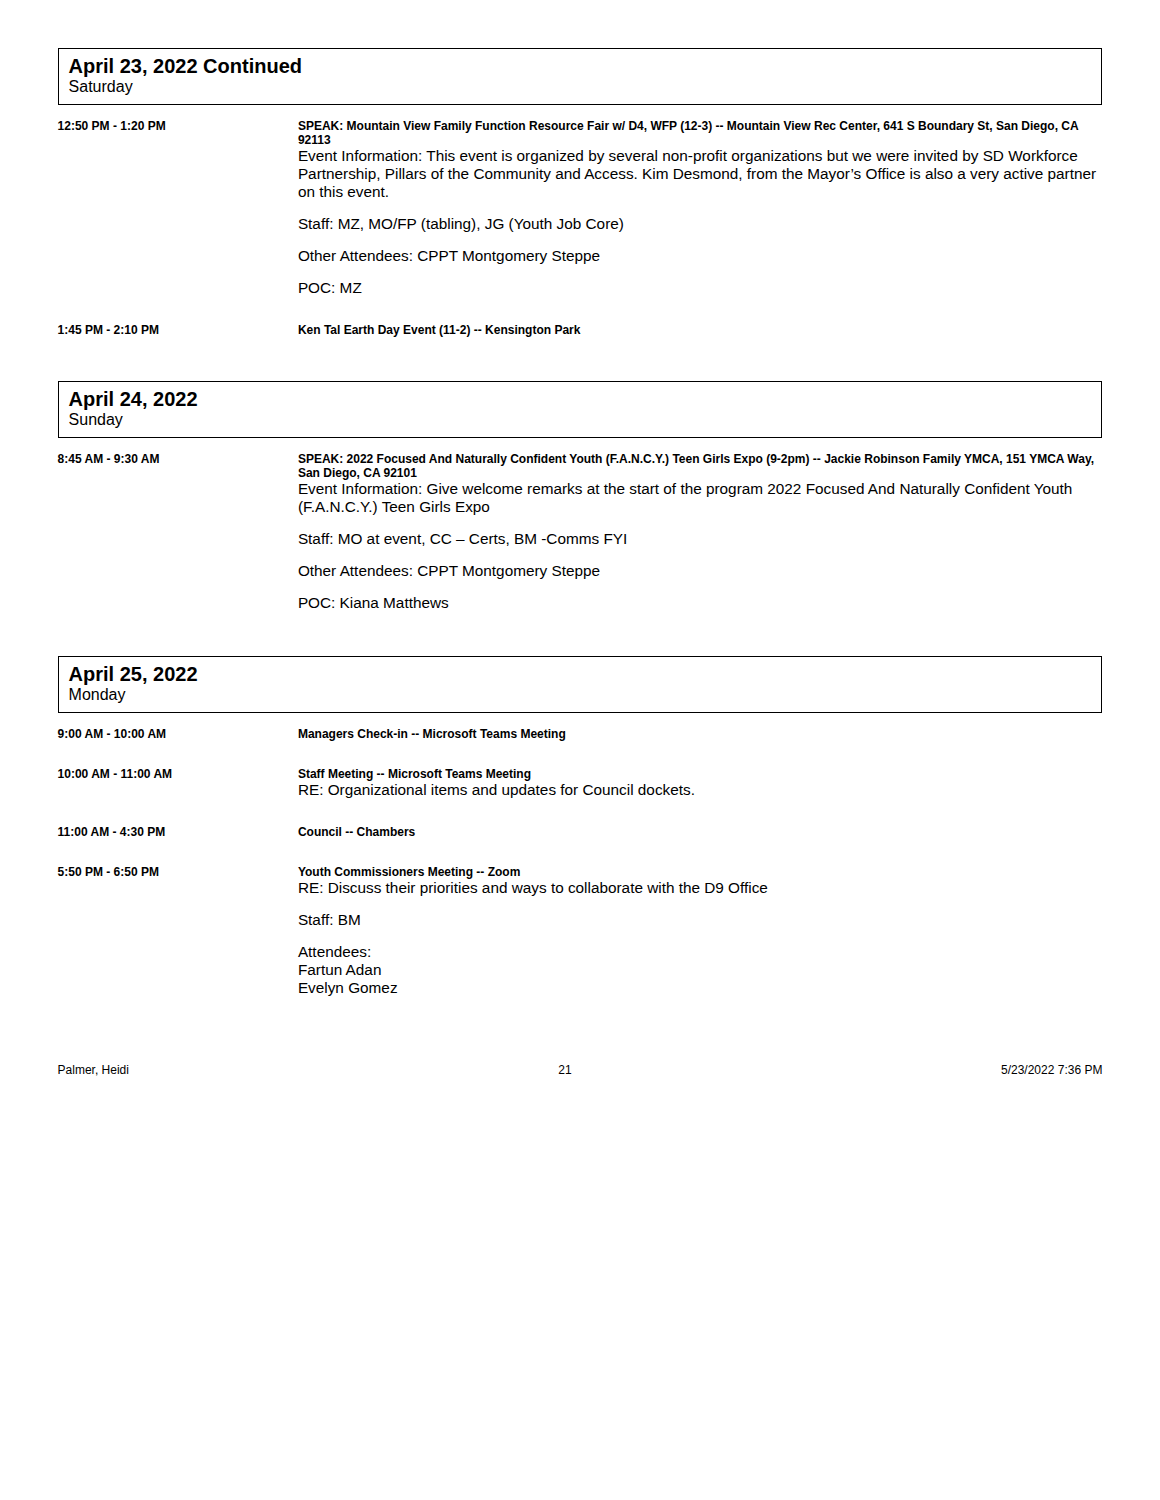April 23, 2022 Continued
Saturday
| 12:50 PM - 1:20 PM | SPEAK: Mountain View Family Function Resource Fair w/ D4, WFP (12-3) -- Mountain View Rec Center, 641 S Boundary St, San Diego, CA 92113 Event Information: This event is organized by several non-profit organizations but we were invited by SD Workforce Partnership, Pillars of the Community and Access. Kim Desmond, from the Mayor’s Office is also a very active partner on this event. Staff: MZ, MO/FP (tabling), JG (Youth Job Core) Other Attendees: CPPT Montgomery Steppe POC: MZ |
| 1:45 PM - 2:10 PM | Ken Tal Earth Day Event (11-2) -- Kensington Park |
April 24, 2022
Sunday
| 8:45 AM - 9:30 AM | SPEAK: 2022 Focused And Naturally Confident Youth (F.A.N.C.Y.) Teen Girls Expo (9-2pm) -- Jackie Robinson Family YMCA, 151 YMCA Way, San Diego, CA 92101 Event Information: Give welcome remarks at the start of the program 2022 Focused And Naturally Confident Youth (F.A.N.C.Y.) Teen Girls Expo Staff: MO at event, CC – Certs, BM -Comms FYI Other Attendees: CPPT Montgomery Steppe POC: Kiana Matthews |
April 25, 2022
Monday
| 9:00 AM - 10:00 AM | Managers Check-in -- Microsoft Teams Meeting |
| 10:00 AM - 11:00 AM | Staff Meeting -- Microsoft Teams Meeting RE: Organizational items and updates for Council dockets. |
| 11:00 AM - 4:30 PM | Council -- Chambers |
| 5:50 PM - 6:50 PM | Youth Commissioners Meeting -- Zoom RE: Discuss their priorities and ways to collaborate with the D9 Office Staff: BM Attendees: Fartun Adan Evelyn Gomez |
Palmer, Heidi 21 5/23/2022 7:36 PM